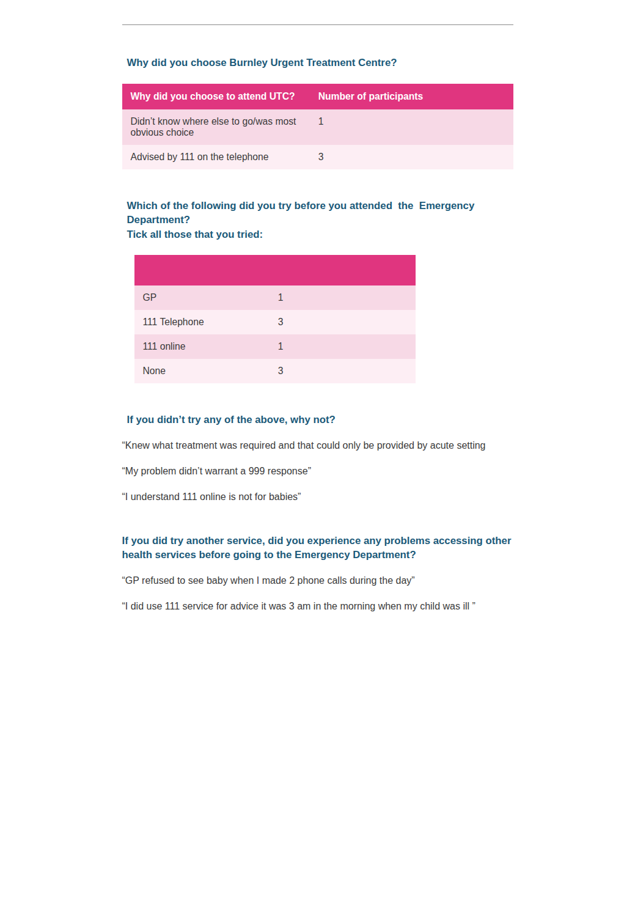Why did you choose Burnley Urgent Treatment Centre?
| Why did you choose to attend UTC? | Number of participants |
| --- | --- |
| Didn’t know where else to go/was most obvious choice | 1 |
| Advised by 111 on the telephone | 3 |
Which of the following did you try before you attended the Emergency Department?
Tick all those that you tried:
| GP | 1 |
| 111 Telephone | 3 |
| 111 online | 1 |
| None | 3 |
If you didn’t try any of the above, why not?
“Knew what treatment was required and that could only be provided by acute setting
“My problem didn’t warrant a 999 response”
“I understand 111 online is not for babies”
If you did try another service, did you experience any problems accessing other health services before going to the Emergency Department?
“GP refused to see baby when I made 2 phone calls during the day”
“I did use 111 service for advice it was 3 am in the morning when my child was ill ”